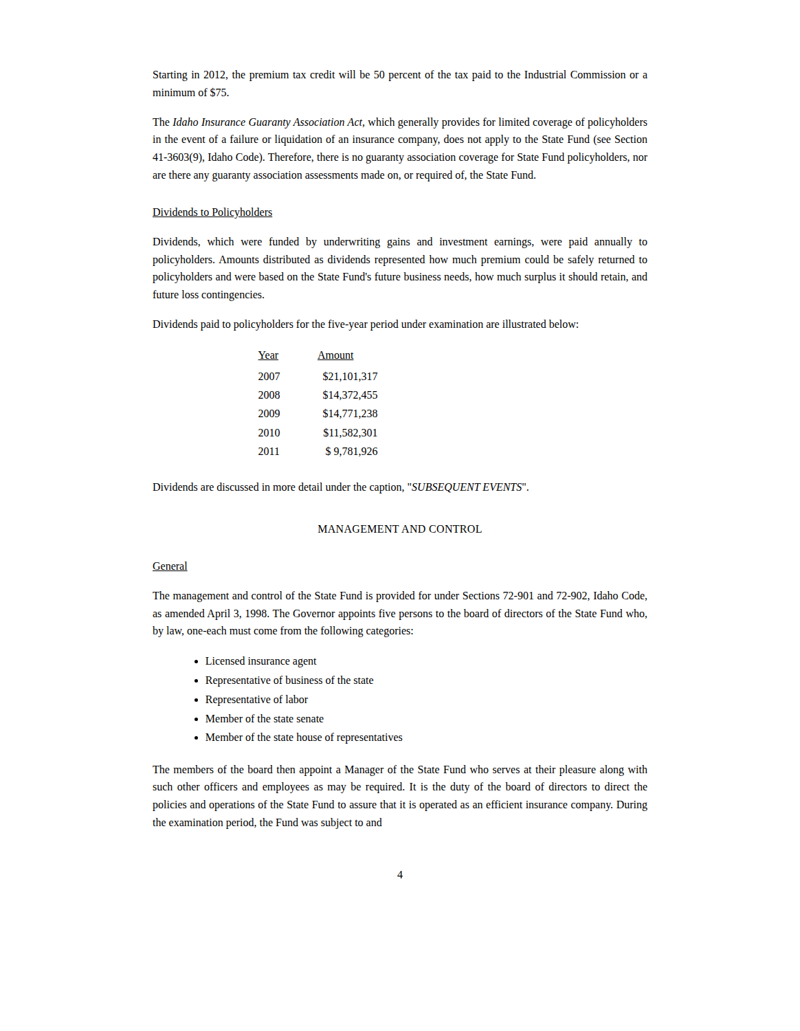Starting in 2012, the premium tax credit will be 50 percent of the tax paid to the Industrial Commission or a minimum of $75.
The Idaho Insurance Guaranty Association Act, which generally provides for limited coverage of policyholders in the event of a failure or liquidation of an insurance company, does not apply to the State Fund (see Section 41-3603(9), Idaho Code). Therefore, there is no guaranty association coverage for State Fund policyholders, nor are there any guaranty association assessments made on, or required of, the State Fund.
Dividends to Policyholders
Dividends, which were funded by underwriting gains and investment earnings, were paid annually to policyholders. Amounts distributed as dividends represented how much premium could be safely returned to policyholders and were based on the State Fund's future business needs, how much surplus it should retain, and future loss contingencies.
Dividends paid to policyholders for the five-year period under examination are illustrated below:
| Year | Amount |
| --- | --- |
| 2007 | $21,101,317 |
| 2008 | $14,372,455 |
| 2009 | $14,771,238 |
| 2010 | $11,582,301 |
| 2011 | $ 9,781,926 |
Dividends are discussed in more detail under the caption, "SUBSEQUENT EVENTS".
Management and Control
General
The management and control of the State Fund is provided for under Sections 72-901 and 72-902, Idaho Code, as amended April 3, 1998. The Governor appoints five persons to the board of directors of the State Fund who, by law, one-each must come from the following categories:
Licensed insurance agent
Representative of business of the state
Representative of labor
Member of the state senate
Member of the state house of representatives
The members of the board then appoint a Manager of the State Fund who serves at their pleasure along with such other officers and employees as may be required. It is the duty of the board of directors to direct the policies and operations of the State Fund to assure that it is operated as an efficient insurance company. During the examination period, the Fund was subject to and
4